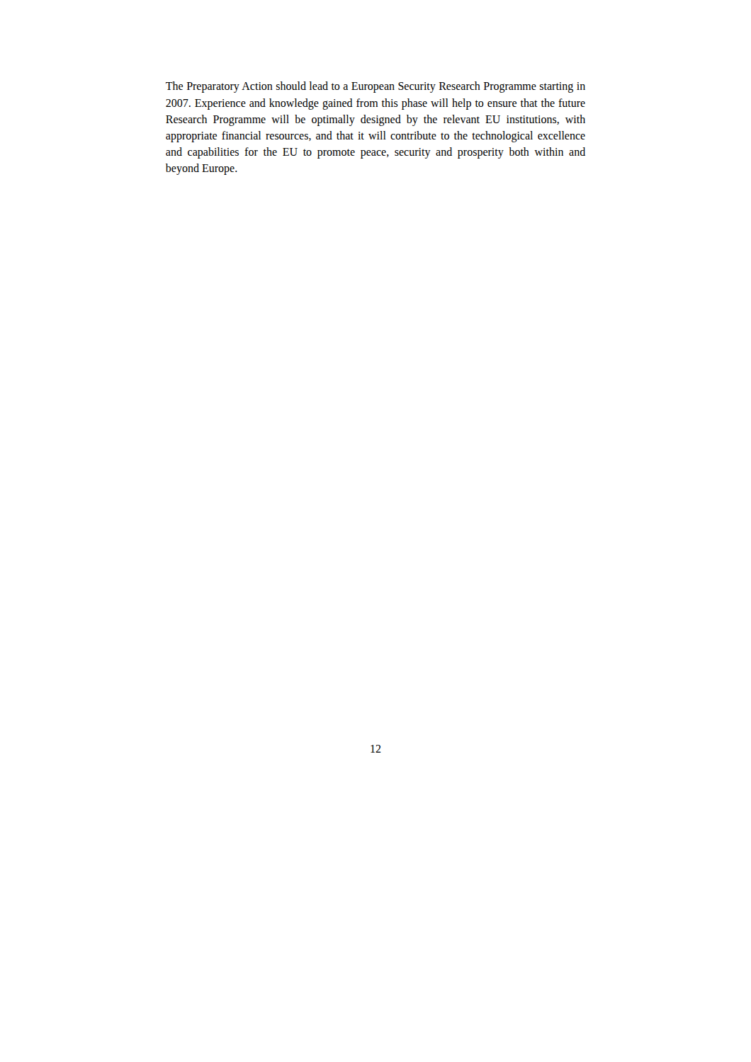The Preparatory Action should lead to a European Security Research Programme starting in 2007. Experience and knowledge gained from this phase will help to ensure that the future Research Programme will be optimally designed by the relevant EU institutions, with appropriate financial resources, and that it will contribute to the technological excellence and capabilities for the EU to promote peace, security and prosperity both within and beyond Europe.
12